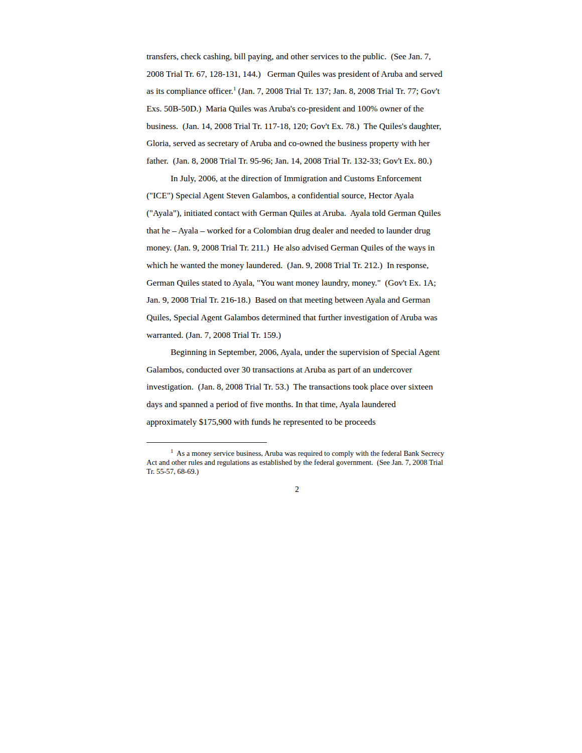transfers, check cashing, bill paying, and other services to the public. (See Jan. 7, 2008 Trial Tr. 67, 128-131, 144.) German Quiles was president of Aruba and served as its compliance officer.1 (Jan. 7, 2008 Trial Tr. 137; Jan. 8, 2008 Trial Tr. 77; Gov't Exs. 50B-50D.) Maria Quiles was Aruba's co-president and 100% owner of the business. (Jan. 14, 2008 Trial Tr. 117-18, 120; Gov't Ex. 78.) The Quiles's daughter, Gloria, served as secretary of Aruba and co-owned the business property with her father. (Jan. 8, 2008 Trial Tr. 95-96; Jan. 14, 2008 Trial Tr. 132-33; Gov't Ex. 80.)
In July, 2006, at the direction of Immigration and Customs Enforcement ("ICE") Special Agent Steven Galambos, a confidential source, Hector Ayala ("Ayala"), initiated contact with German Quiles at Aruba. Ayala told German Quiles that he – Ayala – worked for a Colombian drug dealer and needed to launder drug money. (Jan. 9, 2008 Trial Tr. 211.) He also advised German Quiles of the ways in which he wanted the money laundered. (Jan. 9, 2008 Trial Tr. 212.) In response, German Quiles stated to Ayala, "You want money laundry, money." (Gov't Ex. 1A; Jan. 9, 2008 Trial Tr. 216-18.) Based on that meeting between Ayala and German Quiles, Special Agent Galambos determined that further investigation of Aruba was warranted. (Jan. 7, 2008 Trial Tr. 159.)
Beginning in September, 2006, Ayala, under the supervision of Special Agent Galambos, conducted over 30 transactions at Aruba as part of an undercover investigation. (Jan. 8, 2008 Trial Tr. 53.) The transactions took place over sixteen days and spanned a period of five months. In that time, Ayala laundered approximately $175,900 with funds he represented to be proceeds
1 As a money service business, Aruba was required to comply with the federal Bank Secrecy Act and other rules and regulations as established by the federal government. (See Jan. 7, 2008 Trial Tr. 55-57, 68-69.)
2